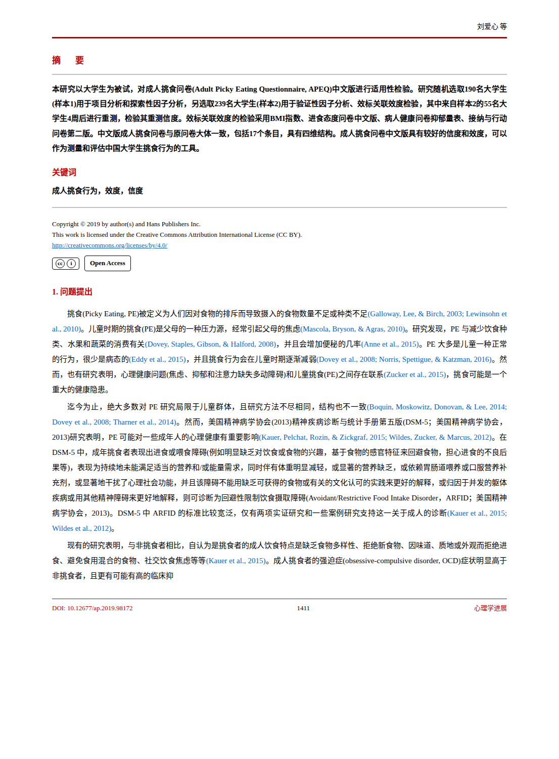刘爱心 等
摘　要
本研究以大学生为被试，对成人挑食问卷(Adult Picky Eating Questionnaire, APEQ)中文版进行适用性检验。研究随机选取190名大学生(样本1)用于项目分析和探索性因子分析，另选取239名大学生(样本2)用于验证性因子分析、效标关联效度检验，其中来自样本2的55名大学生4周后进行重测，检验其重测信度。效标关联效度的检验采用BMI指数、进食态度问卷中文版、病人健康问卷抑郁量表、接纳与行动问卷第二版。中文版成人挑食问卷与原问卷大体一致，包括17个条目，具有四维结构。成人挑食问卷中文版具有较好的信度和效度，可以作为测量和评估中国大学生挑食行为的工具。
关键词
成人挑食行为，效度，信度
Copyright © 2019 by author(s) and Hans Publishers Inc.
This work is licensed under the Creative Commons Attribution International License (CC BY).
http://creativecommons.org/licenses/by/4.0/
cc i Open Access
1. 问题提出
挑食(Picky Eating, PE)被定义为人们因对食物的排斥而导致摄入的食物数量不足或种类不足(Galloway, Lee, & Birch, 2003; Lewinsohn et al., 2010)。儿童时期的挑食(PE)是父母的一种压力源，经常引起父母的焦虑(Mascola, Bryson, & Agras, 2010)。研究发现，PE 与减少饮食种类、水果和蔬菜的消费有关(Dovey, Staples, Gibson, & Halford, 2008)，并且会增加便秘的几率(Anne et al., 2015)。PE 大多是儿童一种正常的行为，很少是病态的(Eddy et al., 2015)，并且挑食行为会在儿童时期逐渐减弱(Dovey et al., 2008; Norris, Spettigue, & Katzman, 2016)。然而，也有研究表明，心理健康问题(焦虑、抑郁和注意力缺失多动障碍)和儿童挑食(PE)之间存在联系(Zucker et al., 2015)，挑食可能是一个重大的健康隐患。
迄今为止，绝大多数对 PE 研究局限于儿童群体，且研究方法不尽相同，结构也不一致(Boquin, Moskowitz, Donovan, & Lee, 2014; Dovey et al., 2008; Tharner et al., 2014)。然而，美国精神病学协会(2013)精神疾病诊断与统计手册第五版(DSM-5；美国精神病学协会，2013)研究表明，PE 可能对一些成年人的心理健康有重要影响(Kauer, Pelchat, Rozin, & Zickgraf, 2015; Wildes, Zucker, & Marcus, 2012)。在 DSM-5 中，成年挑食者表现出进食或喂食障碍(例如明显缺乏对饮食或食物的兴趣，基于食物的感官特征来回避食物，担心进食的不良后果等)，表现为持续地未能满足适当的营养和/或能量需求，同时伴有体重明显减轻，或显著的营养缺乏，或依赖胃肠道喂养或口服营养补充剂，或显著地干扰了心理社会功能，并且该障碍不能用缺乏可获得的食物或有关的文化认可的实践来更好的解释，或归因于并发的躯体疾病或用其他精神障碍来更好地解释，则可诊断为回避性限制饮食摄取障碍(Avoidant/Restrictive Food Intake Disorder，ARFID；美国精神病学协会，2013)。DSM-5 中 ARFID 的标准比较宽泛，仅有两项实证研究和一些案例研究支持这一关于成人的诊断(Kauer et al., 2015; Wildes et al., 2012)。
现有的研究表明，与非挑食者相比，自认为是挑食者的成人饮食特点是缺乏食物多样性、拒绝新食物、因味道、质地或外观而拒绝进食、避免食用混合的食物、社交饮食焦虑等等(Kauer et al., 2015)。成人挑食者的强迫症(obsessive-compulsive disorder, OCD)症状明显高于非挑食者，且更有可能有高的临床抑
DOI: 10.12677/ap.2019.98172 1411 心理学进展